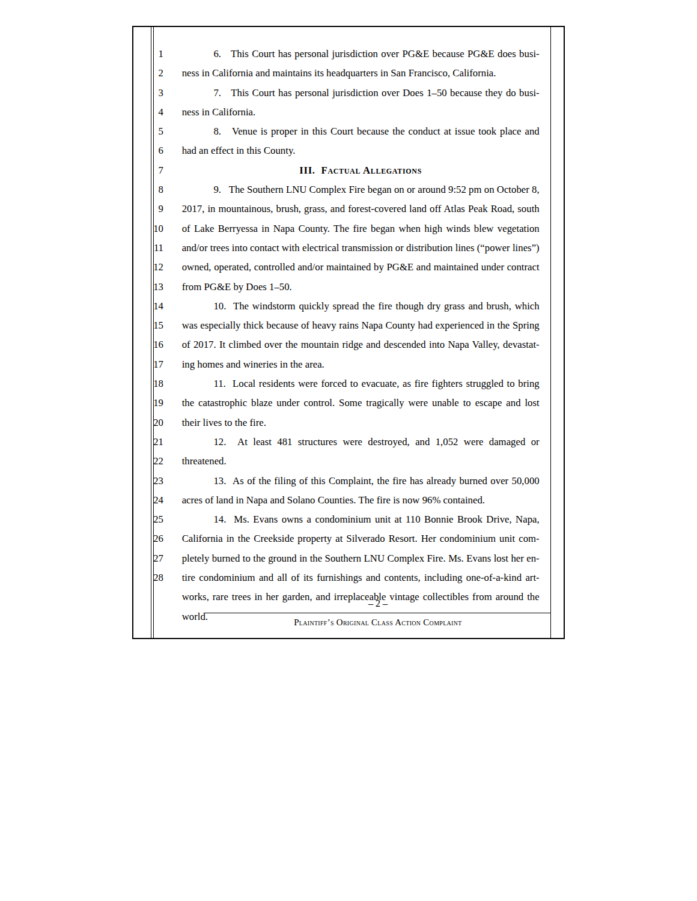1
2
3
4
5
6
7
8
9
10
11
12
13
14
15
16
17
18
19
20
21
22
23
24
25
26
27
28
6. This Court has personal jurisdiction over PG&E because PG&E does business in California and maintains its headquarters in San Francisco, California.
7. This Court has personal jurisdiction over Does 1–50 because they do business in California.
8. Venue is proper in this Court because the conduct at issue took place and had an effect in this County.
III. Factual Allegations
9. The Southern LNU Complex Fire began on or around 9:52 pm on October 8, 2017, in mountainous, brush, grass, and forest-covered land off Atlas Peak Road, south of Lake Berryessa in Napa County. The fire began when high winds blew vegetation and/or trees into contact with electrical transmission or distribution lines (“power lines”) owned, operated, controlled and/or maintained by PG&E and maintained under contract from PG&E by Does 1–50.
10. The windstorm quickly spread the fire though dry grass and brush, which was especially thick because of heavy rains Napa County had experienced in the Spring of 2017. It climbed over the mountain ridge and descended into Napa Valley, devastating homes and wineries in the area.
11. Local residents were forced to evacuate, as fire fighters struggled to bring the catastrophic blaze under control. Some tragically were unable to escape and lost their lives to the fire.
12. At least 481 structures were destroyed, and 1,052 were damaged or threatened.
13. As of the filing of this Complaint, the fire has already burned over 50,000 acres of land in Napa and Solano Counties. The fire is now 96% contained.
14. Ms. Evans owns a condominium unit at 110 Bonnie Brook Drive, Napa, California in the Creekside property at Silverado Resort. Her condominium unit completely burned to the ground in the Southern LNU Complex Fire. Ms. Evans lost her entire condominium and all of its furnishings and contents, including one-of-a-kind artworks, rare trees in her garden, and irreplaceable vintage collectibles from around the world.
– 2 –
Plaintiff’s Original Class Action Complaint